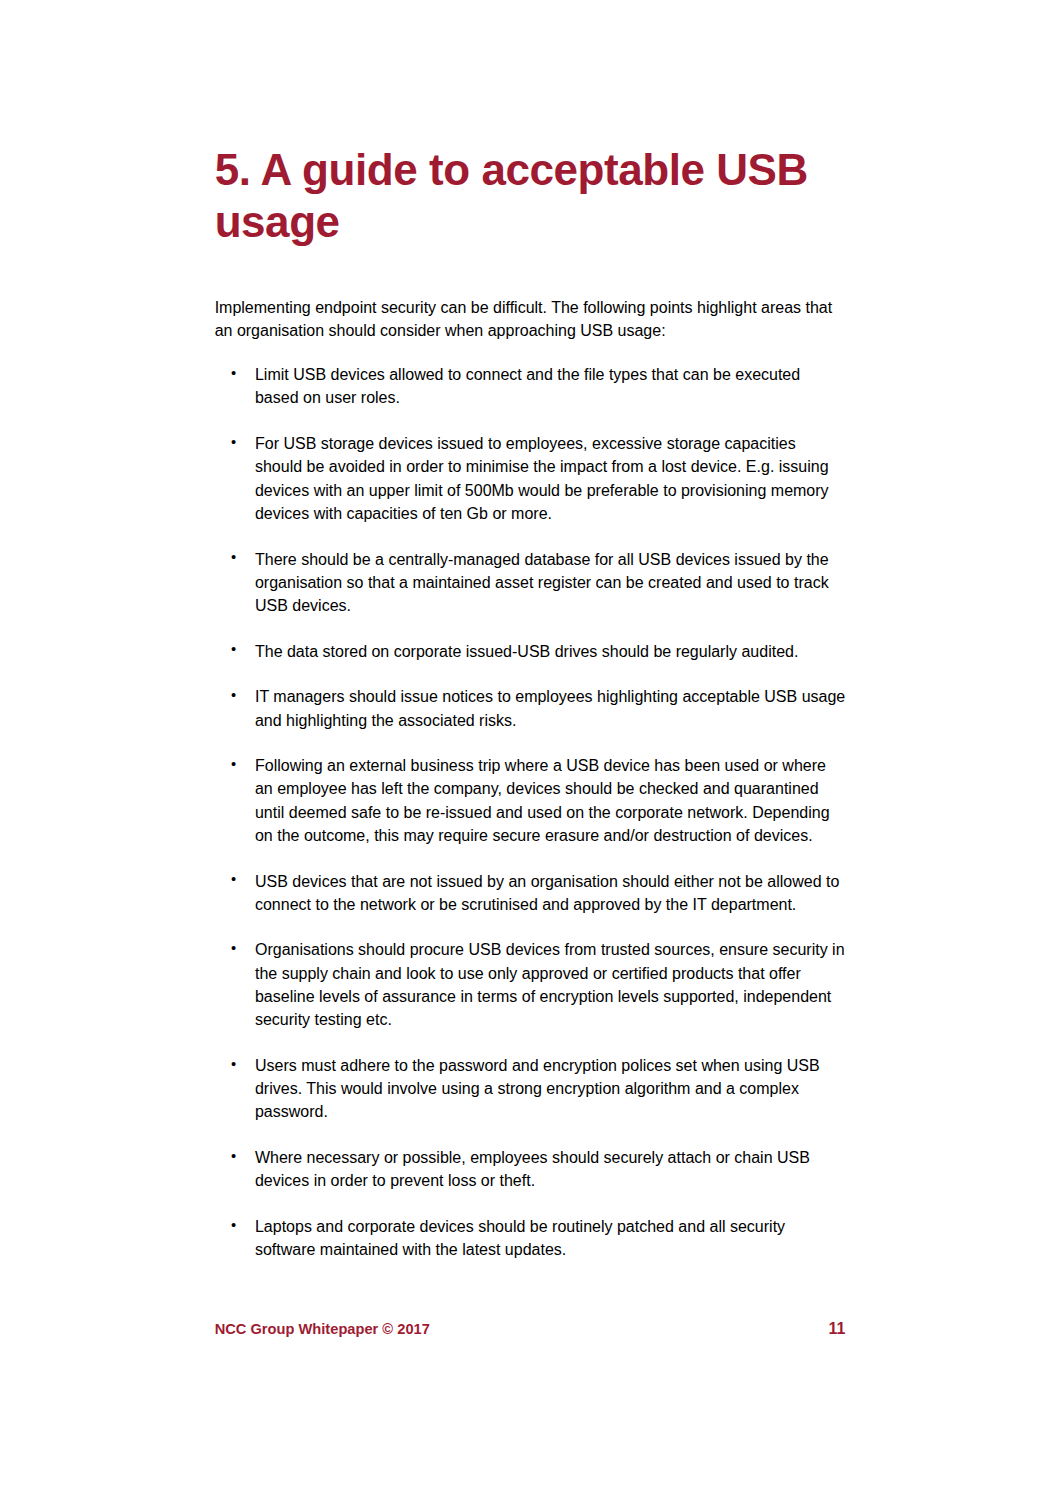5. A guide to acceptable USB usage
Implementing endpoint security can be difficult. The following points highlight areas that an organisation should consider when approaching USB usage:
Limit USB devices allowed to connect and the file types that can be executed based on user roles.
For USB storage devices issued to employees, excessive storage capacities should be avoided in order to minimise the impact from a lost device. E.g. issuing devices with an upper limit of 500Mb would be preferable to provisioning memory devices with capacities of ten Gb or more.
There should be a centrally-managed database for all USB devices issued by the organisation so that a maintained asset register can be created and used to track USB devices.
The data stored on corporate issued-USB drives should be regularly audited.
IT managers should issue notices to employees highlighting acceptable USB usage and highlighting the associated risks.
Following an external business trip where a USB device has been used or where an employee has left the company, devices should be checked and quarantined until deemed safe to be re-issued and used on the corporate network. Depending on the outcome, this may require secure erasure and/or destruction of devices.
USB devices that are not issued by an organisation should either not be allowed to connect to the network or be scrutinised and approved by the IT department.
Organisations should procure USB devices from trusted sources, ensure security in the supply chain and look to use only approved or certified products that offer baseline levels of assurance in terms of encryption levels supported, independent security testing etc.
Users must adhere to the password and encryption polices set when using USB drives. This would involve using a strong encryption algorithm and a complex password.
Where necessary or possible, employees should securely attach or chain USB devices in order to prevent loss or theft.
Laptops and corporate devices should be routinely patched and all security software maintained with the latest updates.
NCC Group Whitepaper © 2017
11